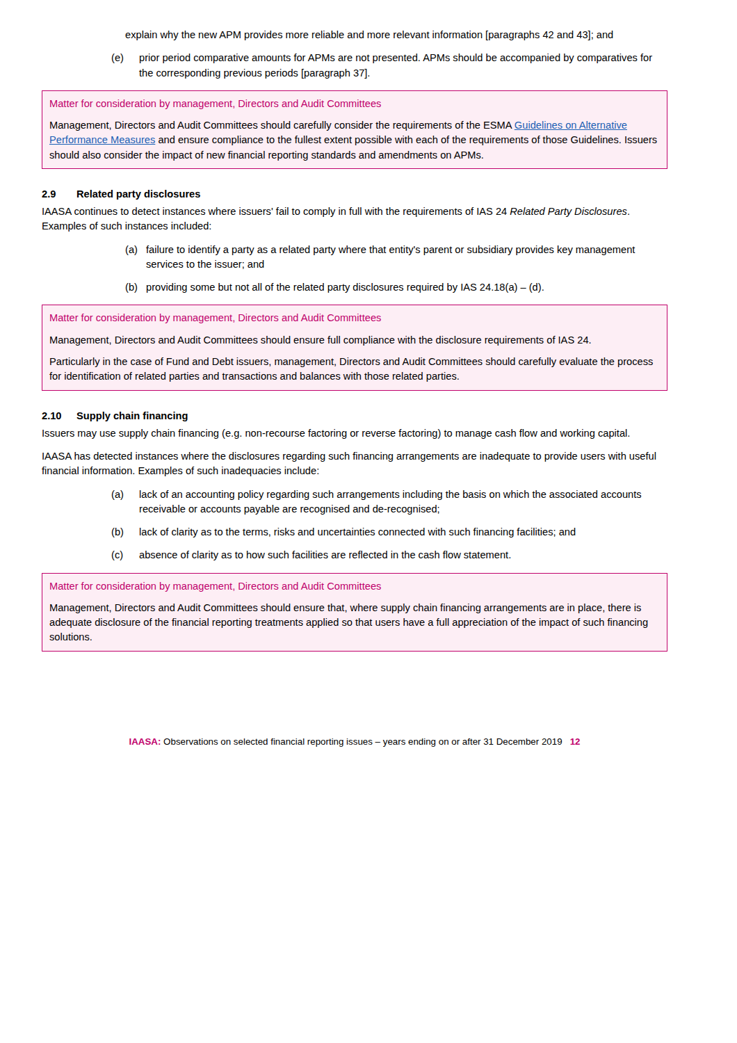explain why the new APM provides more reliable and more relevant information [paragraphs 42 and 43]; and
(e)
prior period comparative amounts for APMs are not presented. APMs should be accompanied by comparatives for the corresponding previous periods [paragraph 37].
Matter for consideration by management, Directors and Audit Committees
Management, Directors and Audit Committees should carefully consider the requirements of the ESMA Guidelines on Alternative Performance Measures and ensure compliance to the fullest extent possible with each of the requirements of those Guidelines. Issuers should also consider the impact of new financial reporting standards and amendments on APMs.
2.9 Related party disclosures
IAASA continues to detect instances where issuers' fail to comply in full with the requirements of IAS 24 Related Party Disclosures. Examples of such instances included:
(a)
failure to identify a party as a related party where that entity's parent or subsidiary provides key management services to the issuer; and
(b)
providing some but not all of the related party disclosures required by IAS 24.18(a) – (d).
Matter for consideration by management, Directors and Audit Committees
Management, Directors and Audit Committees should ensure full compliance with the disclosure requirements of IAS 24.
Particularly in the case of Fund and Debt issuers, management, Directors and Audit Committees should carefully evaluate the process for identification of related parties and transactions and balances with those related parties.
2.10 Supply chain financing
Issuers may use supply chain financing (e.g. non-recourse factoring or reverse factoring) to manage cash flow and working capital.
IAASA has detected instances where the disclosures regarding such financing arrangements are inadequate to provide users with useful financial information. Examples of such inadequacies include:
(a)
lack of an accounting policy regarding such arrangements including the basis on which the associated accounts receivable or accounts payable are recognised and de-recognised;
(b)
lack of clarity as to the terms, risks and uncertainties connected with such financing facilities; and
(c)
absence of clarity as to how such facilities are reflected in the cash flow statement.
Matter for consideration by management, Directors and Audit Committees
Management, Directors and Audit Committees should ensure that, where supply chain financing arrangements are in place, there is adequate disclosure of the financial reporting treatments applied so that users have a full appreciation of the impact of such financing solutions.
IAASA: Observations on selected financial reporting issues – years ending on or after 31 December 2019 12